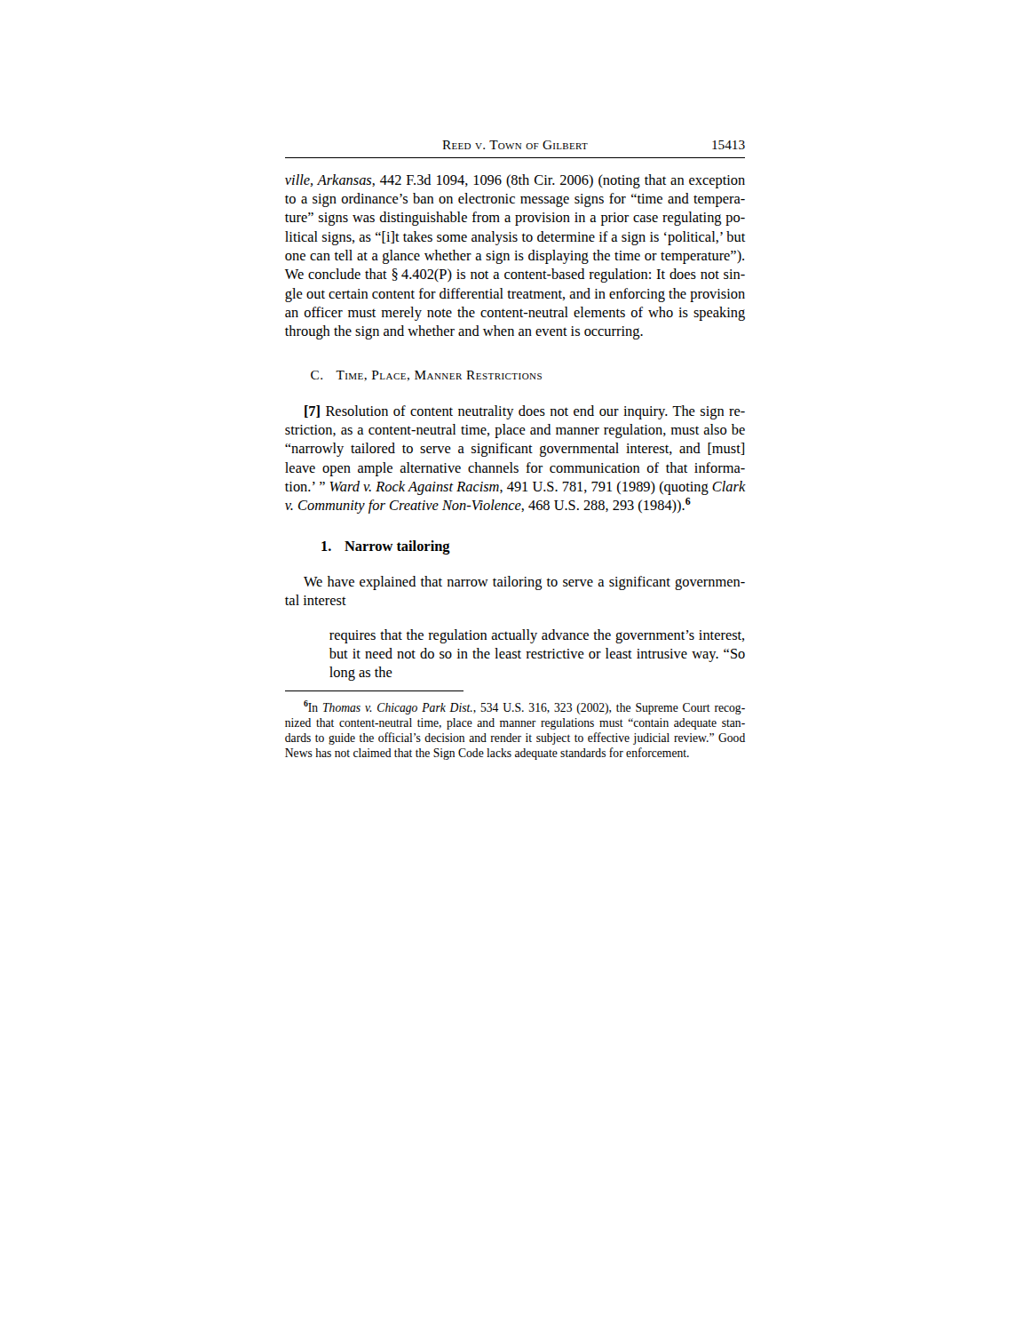Reed v. Town of Gilbert 15413
ville, Arkansas, 442 F.3d 1094, 1096 (8th Cir. 2006) (noting that an exception to a sign ordinance’s ban on electronic message signs for “time and temperature” signs was distinguishable from a provision in a prior case regulating political signs, as “[i]t takes some analysis to determine if a sign is ‘political,’ but one can tell at a glance whether a sign is displaying the time or temperature”). We conclude that § 4.402(P) is not a content-based regulation: It does not single out certain content for differential treatment, and in enforcing the provision an officer must merely note the content-neutral elements of who is speaking through the sign and whether and when an event is occurring.
C. Time, Place, Manner Restrictions
[7] Resolution of content neutrality does not end our inquiry. The sign restriction, as a content-neutral time, place and manner regulation, must also be “narrowly tailored to serve a significant governmental interest, and [must] leave open ample alternative channels for communication of that information.’ ” Ward v. Rock Against Racism, 491 U.S. 781, 791 (1989) (quoting Clark v. Community for Creative Non-Violence, 468 U.S. 288, 293 (1984)).6
1. Narrow tailoring
We have explained that narrow tailoring to serve a significant governmental interest
requires that the regulation actually advance the government’s interest, but it need not do so in the least restrictive or least intrusive way. “So long as the
6In Thomas v. Chicago Park Dist., 534 U.S. 316, 323 (2002), the Supreme Court recognized that content-neutral time, place and manner regulations must “contain adequate standards to guide the official’s decision and render it subject to effective judicial review.” Good News has not claimed that the Sign Code lacks adequate standards for enforcement.